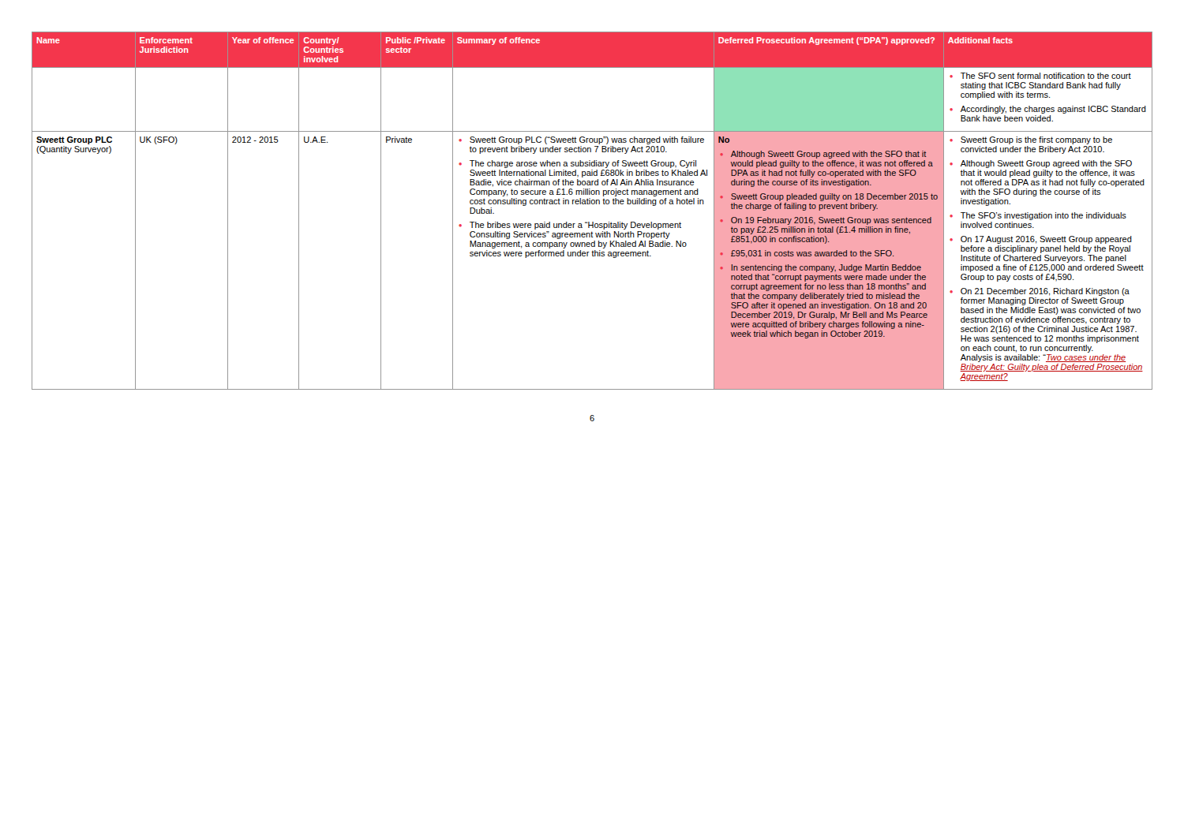| Name | Enforcement Jurisdiction | Year of offence | Country/ Countries involved | Public /Private sector | Summary of offence | Deferred Prosecution Agreement (“DPA”) approved? | Additional facts |
| --- | --- | --- | --- | --- | --- | --- | --- |
| | | | | | | | The SFO sent formal notification to the court stating that ICBC Standard Bank had fully complied with its terms. Accordingly, the charges against ICBC Standard Bank have been voided. |
| Sweett Group PLC (Quantity Surveyor) | UK (SFO) | 2012 - 2015 | U.A.E. | Private | Sweett Group PLC (“Sweett Group”) was charged with failure to prevent bribery under section 7 Bribery Act 2010. The charge arose when a subsidiary of Sweett Group, Cyril Sweett International Limited, paid £680k in bribes to Khaled Al Badie, vice chairman of the board of Al Ain Ahlia Insurance Company, to secure a £1.6 million project management and cost consulting contract in relation to the building of a hotel in Dubai. The bribes were paid under a “Hospitality Development Consulting Services” agreement with North Property Management, a company owned by Khaled Al Badie. No services were performed under this agreement. | No Although Sweett Group agreed with the SFO that it would plead guilty to the offence, it was not offered a DPA as it had not fully co-operated with the SFO during the course of its investigation. Sweett Group pleaded guilty on 18 December 2015 to the charge of failing to prevent bribery. On 19 February 2016, Sweett Group was sentenced to pay £2.25 million in total (£1.4 million in fine, £851,000 in confiscation). £95,031 in costs was awarded to the SFO. In sentencing the company, Judge Martin Beddoe noted that “corrupt payments were made under the corrupt agreement for no less than 18 months” and that the company deliberately tried to mislead the SFO after it opened an investigation. On 18 and 20 December 2019, Dr Guralp, Mr Bell and Ms Pearce were acquitted of bribery charges following a nine-week trial which began in October 2019. | Sweett Group is the first company to be convicted under the Bribery Act 2010. Although Sweett Group agreed with the SFO that it would plead guilty to the offence, it was not offered a DPA as it had not fully co-operated with the SFO during the course of its investigation. The SFO’s investigation into the individuals involved continues. On 17 August 2016, Sweett Group appeared before a disciplinary panel held by the Royal Institute of Chartered Surveyors. The panel imposed a fine of £125,000 and ordered Sweett Group to pay costs of £4,590. On 21 December 2016, Richard Kingston (a former Managing Director of Sweett Group based in the Middle East) was convicted of two destruction of evidence offences, contrary to section 2(16) of the Criminal Justice Act 1987. He was sentenced to 12 months imprisonment on each count, to run concurrently. Analysis is available: “ Two cases under the Bribery Act: Guilty plea of Deferred Prosecution Agreement? |
6